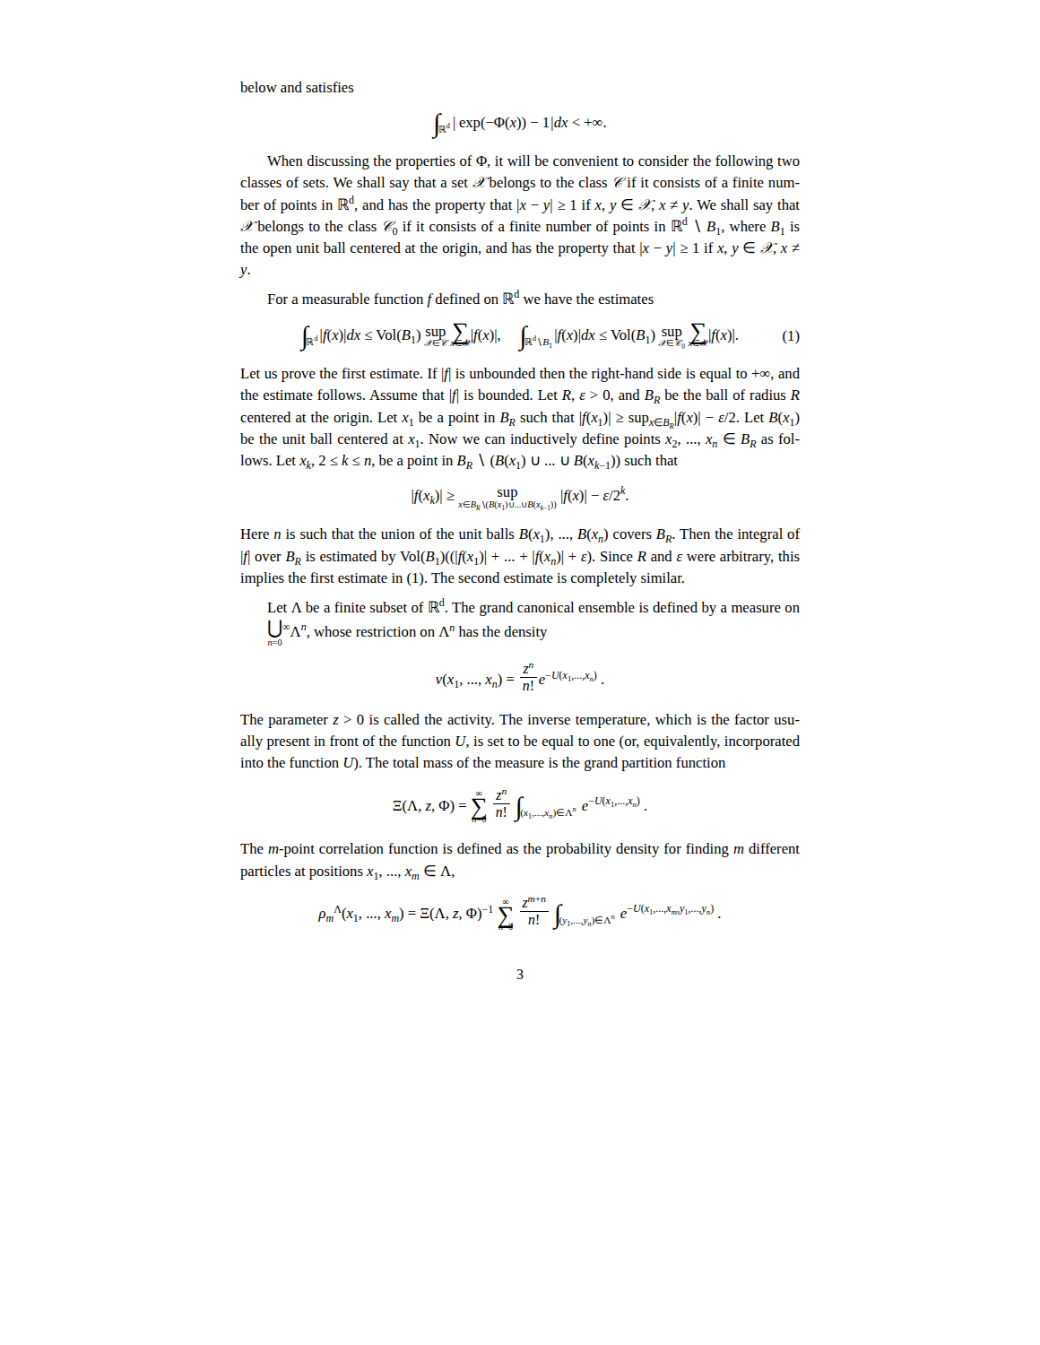below and satisfies
∫ℝd| exp(−Φ(x)) − 1|dx < +∞.
When discussing the properties of Φ, it will be convenient to consider the following two classes of sets. We shall say that a set 𝒳 belongs to the class 𝒞 if it consists of a finite number of points in ℝd, and has the property that |x − y| ≥ 1 if x, y ∈ 𝒳, x ≠ y. We shall say that 𝒳 belongs to the class 𝒞0 if it consists of a finite number of points in ℝd ∖ B1, where B1 is the open unit ball centered at the origin, and has the property that |x − y| ≥ 1 if x, y ∈ 𝒳, x ≠ y.
For a measurable function f defined on ℝd we have the estimates
∫ℝd|f(x)|dx ≤ Vol(B1) sup 𝒳∈𝒞 ∑x∈𝒳|f(x)|, ∫ℝd∖B1|f(x)|dx ≤ Vol(B1) sup 𝒳∈𝒞0 ∑x∈𝒳|f(x)|.
(1)
Let us prove the first estimate. If |f| is unbounded then the right-hand side is equal to +∞, and the estimate follows. Assume that |f| is bounded. Let R, ε > 0, and BR be the ball of radius R centered at the origin. Let x1 be a point in BR such that |f(x1)| ≥ supx∈BR|f(x)| − ε/2. Let B(x1) be the unit ball centered at x1. Now we can inductively define points x2, ..., xn ∈ BR as follows. Let xk, 2 ≤ k ≤ n, be a point in BR ∖ (B(x1) ∪ ... ∪ B(xk−1)) such that
|f(xk)| ≥ sup x∈BR∖(B(x1)∪...∪B(xk−1)) |f(x)| − ε/2k.
Here n is such that the union of the unit balls B(x1), ..., B(xn) covers BR. Then the integral of |f| over BR is estimated by Vol(B1)((|f(x1)| + ... + |f(xn)| + ε). Since R and ε were arbitrary, this implies the first estimate in (1). The second estimate is completely similar.
Let Λ be a finite subset of ℝd. The grand canonical ensemble is defined by a measure on ⋃n=0∞Λn, whose restriction on Λn has the density
ν(x1, ..., xn) = zn n!e−U(x1,...,xn) .
The parameter z > 0 is called the activity. The inverse temperature, which is the factor usually present in front of the function U, is set to be equal to one (or, equivalently, incorporated into the function U). The total mass of the measure is the grand partition function
Ξ(Λ, z, Φ) = ∞∑n=0 zn n! ∫(x1,...,xn)∈Λn e−U(x1,...,xn) .
The m-point correlation function is defined as the probability density for finding m different particles at positions x1, ..., xm ∈ Λ,
ρmΛ(x1, ..., xm) = Ξ(Λ, z, Φ)−1 ∞∑n=0 zm+n n! ∫(y1,...,yn)∈Λn e−U(x1,...,xm,y1,...,yn) .
3